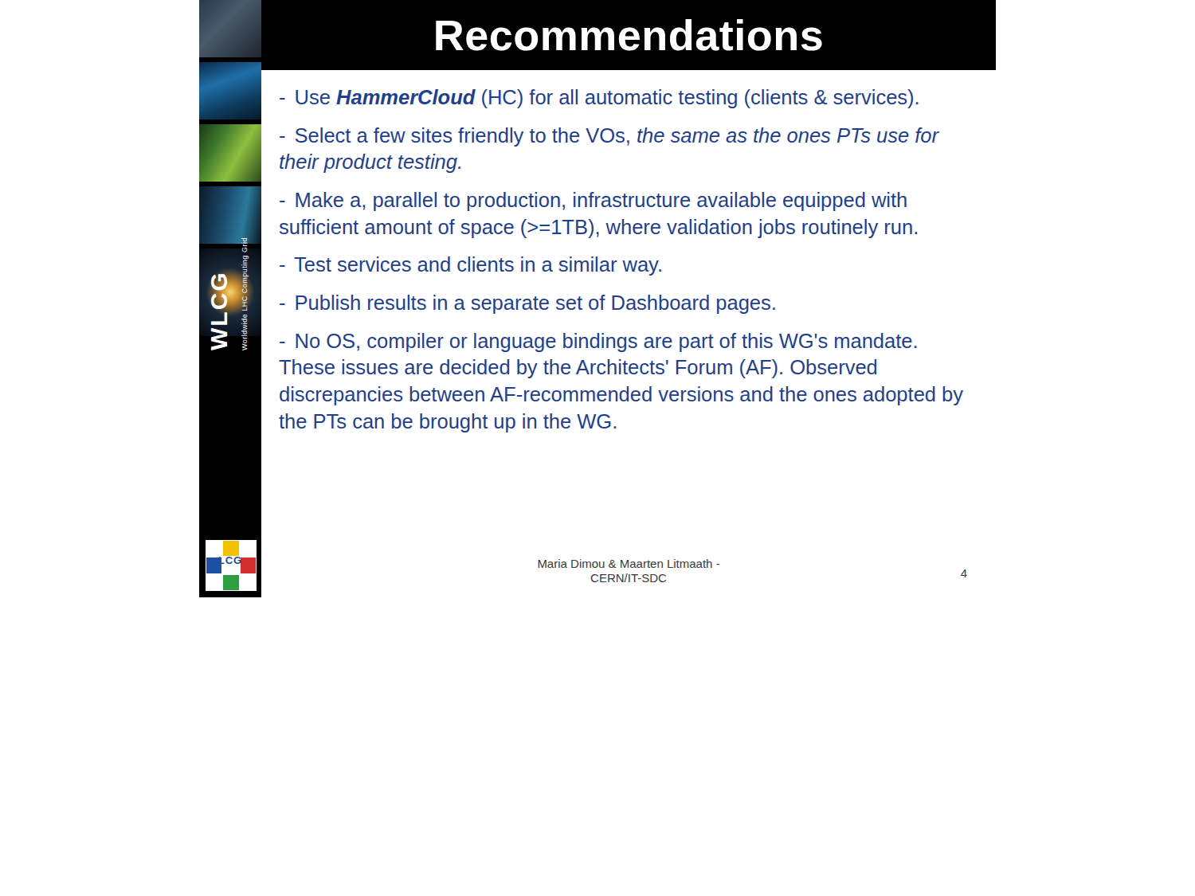WLCG Worldwide LHC Computing Grid
LCG
Recommendations
- Use HammerCloud (HC) for all automatic testing (clients & services).
- Select a few sites friendly to the VOs, the same as the ones PTs use for their product testing.
- Make a, parallel to production, infrastructure available equipped with sufficient amount of space (>=1TB), where validation jobs routinely run.
- Test services and clients in a similar way.
- Publish results in a separate set of Dashboard pages.
- No OS, compiler or language bindings are part of this WG's mandate. These issues are decided by the Architects' Forum (AF). Observed discrepancies between AF-recommended versions and the ones adopted by the PTs can be brought up in the WG.
Maria Dimou & Maarten Litmaath -
CERN/IT-SDC
4